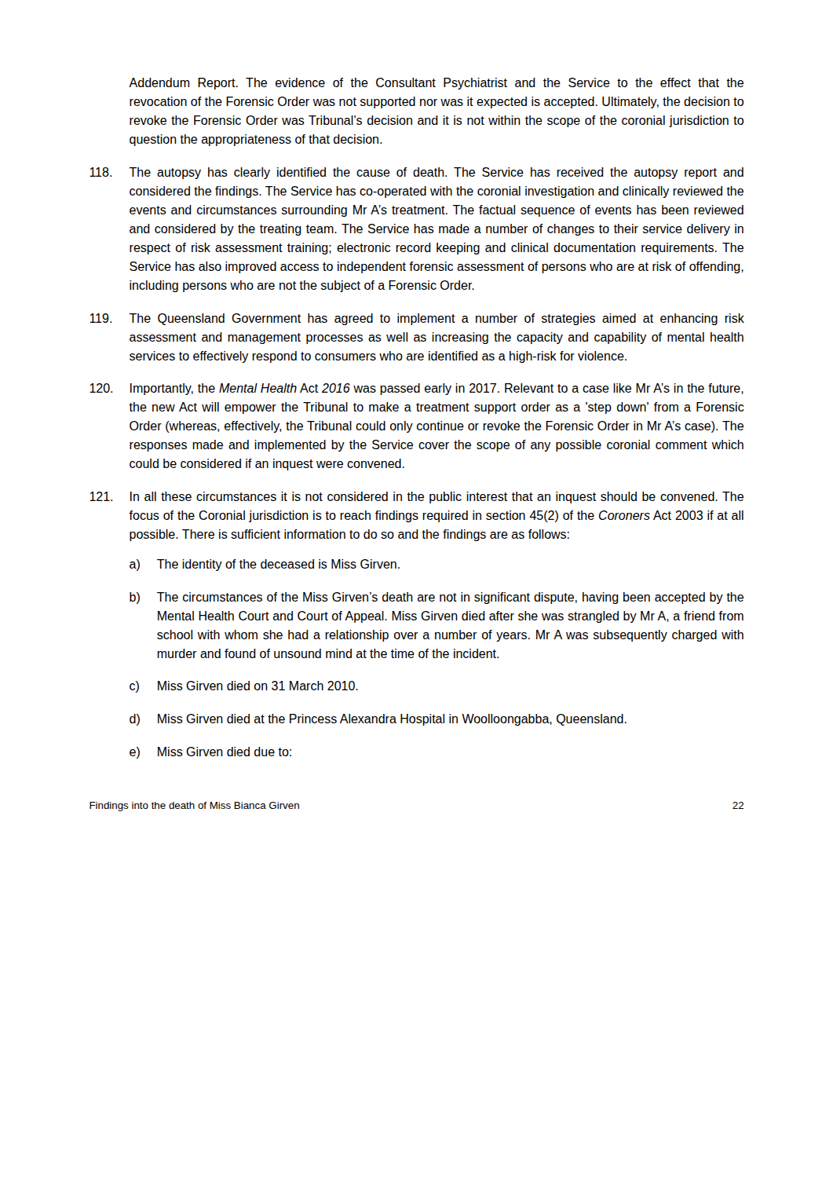Addendum Report. The evidence of the Consultant Psychiatrist and the Service to the effect that the revocation of the Forensic Order was not supported nor was it expected is accepted. Ultimately, the decision to revoke the Forensic Order was Tribunal’s decision and it is not within the scope of the coronial jurisdiction to question the appropriateness of that decision.
118. The autopsy has clearly identified the cause of death. The Service has received the autopsy report and considered the findings. The Service has co-operated with the coronial investigation and clinically reviewed the events and circumstances surrounding Mr A’s treatment. The factual sequence of events has been reviewed and considered by the treating team. The Service has made a number of changes to their service delivery in respect of risk assessment training; electronic record keeping and clinical documentation requirements. The Service has also improved access to independent forensic assessment of persons who are at risk of offending, including persons who are not the subject of a Forensic Order.
119. The Queensland Government has agreed to implement a number of strategies aimed at enhancing risk assessment and management processes as well as increasing the capacity and capability of mental health services to effectively respond to consumers who are identified as a high-risk for violence.
120. Importantly, the Mental Health Act 2016 was passed early in 2017. Relevant to a case like Mr A’s in the future, the new Act will empower the Tribunal to make a treatment support order as a 'step down' from a Forensic Order (whereas, effectively, the Tribunal could only continue or revoke the Forensic Order in Mr A’s case). The responses made and implemented by the Service cover the scope of any possible coronial comment which could be considered if an inquest were convened.
121. In all these circumstances it is not considered in the public interest that an inquest should be convened. The focus of the Coronial jurisdiction is to reach findings required in section 45(2) of the Coroners Act 2003 if at all possible. There is sufficient information to do so and the findings are as follows:
a) The identity of the deceased is Miss Girven.
b) The circumstances of the Miss Girven’s death are not in significant dispute, having been accepted by the Mental Health Court and Court of Appeal. Miss Girven died after she was strangled by Mr A, a friend from school with whom she had a relationship over a number of years. Mr A was subsequently charged with murder and found of unsound mind at the time of the incident.
c) Miss Girven died on 31 March 2010.
d) Miss Girven died at the Princess Alexandra Hospital in Woolloongabba, Queensland.
e) Miss Girven died due to:
Findings into the death of Miss Bianca Girven 22